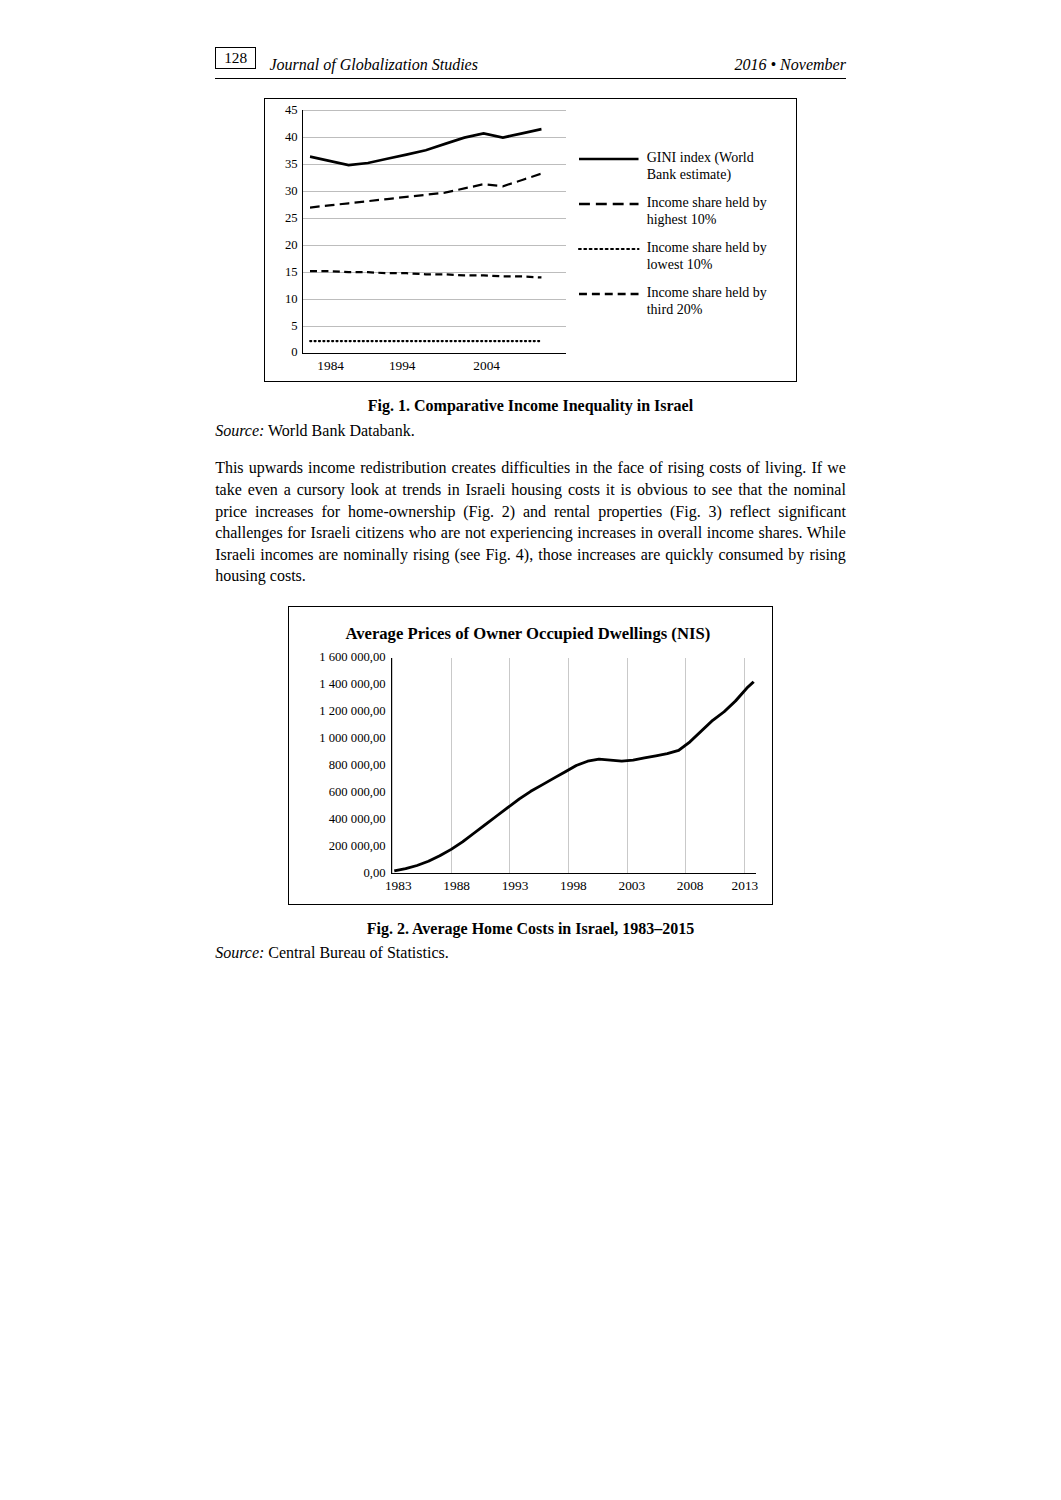128
Journal of Globalization Studies
2016 • November
45
40
35
30
25
20
15
10
5
0
1984 1994 2004
GINI index (World Bank estimate)
Income share held by highest 10%
Income share held by lowest 10%
Income share held by third 20%
Fig. 1. Comparative Income Inequality in Israel
Source: World Bank Databank.
This upwards income redistribution creates difficulties in the face of rising costs of living. If we take even a cursory look at trends in Israeli housing costs it is obvious to see that the nominal price increases for home-ownership (Fig. 2) and rental properties (Fig. 3) reflect significant challenges for Israeli citizens who are not experiencing increases in overall income shares. While Israeli incomes are nominally rising (see Fig. 4), those increases are quickly consumed by rising housing costs.
Average Prices of Owner Occupied Dwellings (NIS)
1 600 000,00
1 400 000,00
1 200 000,00
1 000 000,00
800 000,00
600 000,00
400 000,00
200 000,00
0,00
1983 1988 1993 1998 2003 2008 2013
Fig. 2. Average Home Costs in Israel, 1983–2015
Source: Central Bureau of Statistics.